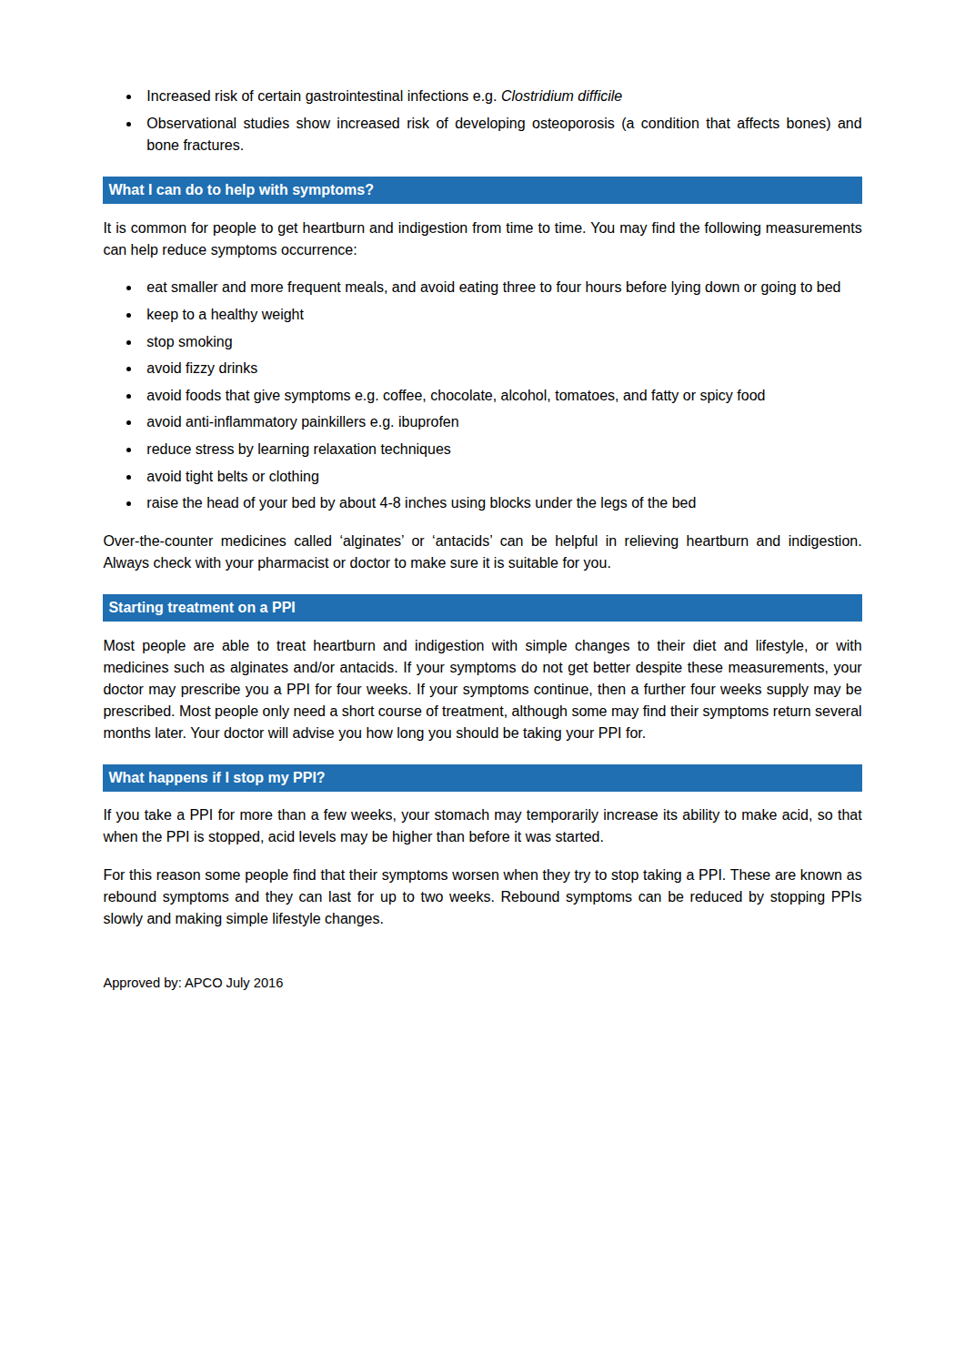Increased risk of certain gastrointestinal infections e.g. Clostridium difficile
Observational studies show increased risk of developing osteoporosis (a condition that affects bones) and bone fractures.
What I can do to help with symptoms?
It is common for people to get heartburn and indigestion from time to time. You may find the following measurements can help reduce symptoms occurrence:
eat smaller and more frequent meals, and avoid eating three to four hours before lying down or going to bed
keep to a healthy weight
stop smoking
avoid fizzy drinks
avoid foods that give symptoms e.g. coffee, chocolate, alcohol, tomatoes, and fatty or spicy food
avoid anti-inflammatory painkillers e.g. ibuprofen
reduce stress by learning relaxation techniques
avoid tight belts or clothing
raise the head of your bed by about 4-8 inches using blocks under the legs of the bed
Over-the-counter medicines called ‘alginates’ or ‘antacids’ can be helpful in relieving heartburn and indigestion. Always check with your pharmacist or doctor to make sure it is suitable for you.
Starting treatment on a PPI
Most people are able to treat heartburn and indigestion with simple changes to their diet and lifestyle, or with medicines such as alginates and/or antacids. If your symptoms do not get better despite these measurements, your doctor may prescribe you a PPI for four weeks. If your symptoms continue, then a further four weeks supply may be prescribed. Most people only need a short course of treatment, although some may find their symptoms return several months later. Your doctor will advise you how long you should be taking your PPI for.
What happens if I stop my PPI?
If you take a PPI for more than a few weeks, your stomach may temporarily increase its ability to make acid, so that when the PPI is stopped, acid levels may be higher than before it was started.
For this reason some people find that their symptoms worsen when they try to stop taking a PPI. These are known as rebound symptoms and they can last for up to two weeks. Rebound symptoms can be reduced by stopping PPIs slowly and making simple lifestyle changes.
Approved by: APCO July 2016